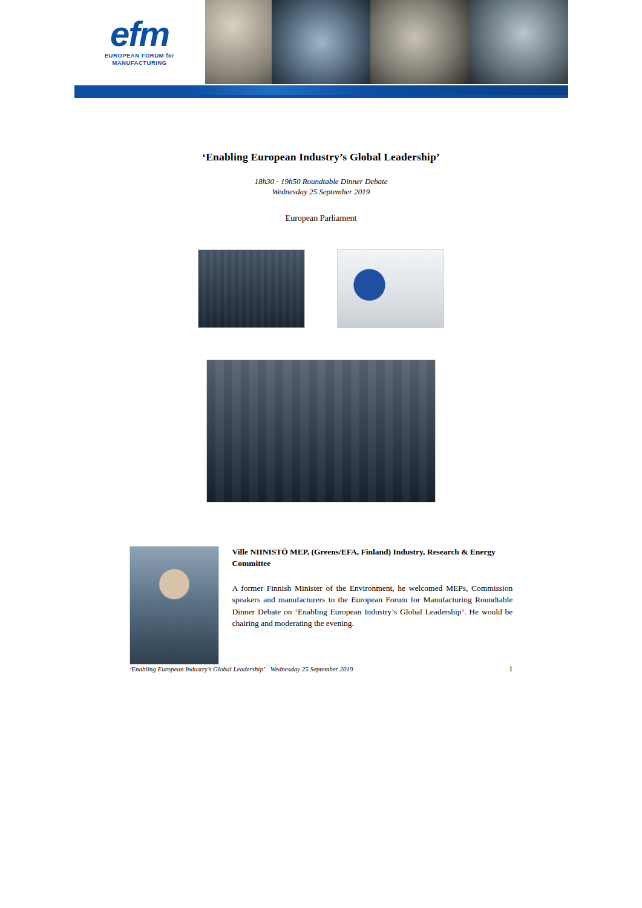efm
EUROPEAN FORUM for
MANUFACTURING
‘Enabling European Industry’s Global Leadership’
18h30 - 19h50 Roundtable Dinner Debate
Wednesday 25 September 2019
European Parliament
Ville NIINISTÖ MEP, (Greens/EFA, Finland) Industry, Research & Energy Committee
A former Finnish Minister of the Environment, he welcomed MEPs, Commission speakers and manufacturers to the European Forum for Manufacturing Roundtable Dinner Debate on ‘Enabling European Industry’s Global Leadership’. He would be chairing and moderating the evening.
‘Enabling European Industry’s Global Leadership’ Wednesday 25 September 2019 1